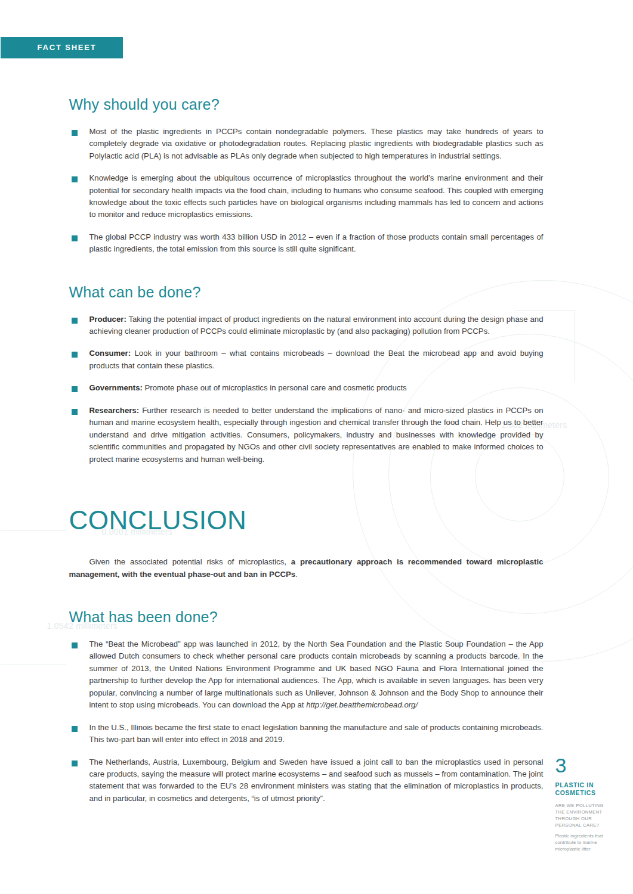1.002 millimeters
0.0001 millimeters
1.0542 millimeters
Fact Sheet
Why should you care?
Most of the plastic ingredients in PCCPs contain nondegradable polymers. These plastics may take hundreds of years to completely degrade via oxidative or photodegradation routes. Replacing plastic ingredients with biodegradable plastics such as Polylactic acid (PLA) is not advisable as PLAs only degrade when subjected to high temperatures in industrial settings.
Knowledge is emerging about the ubiquitous occurrence of microplastics throughout the world’s marine environment and their potential for secondary health impacts via the food chain, including to humans who consume seafood. This coupled with emerging knowledge about the toxic effects such particles have on biological organisms including mammals has led to concern and actions to monitor and reduce microplastics emissions.
The global PCCP industry was worth 433 billion USD in 2012 – even if a fraction of those products contain small percentages of plastic ingredients, the total emission from this source is still quite significant.
What can be done?
Producer: Taking the potential impact of product ingredients on the natural environment into account during the design phase and achieving cleaner production of PCCPs could eliminate microplastic by (and also packaging) pollution from PCCPs.
Consumer: Look in your bathroom – what contains microbeads – download the Beat the microbead app and avoid buying products that contain these plastics.
Governments: Promote phase out of microplastics in personal care and cosmetic products
Researchers: Further research is needed to better understand the implications of nano- and micro-sized plastics in PCCPs on human and marine ecosystem health, especially through ingestion and chemical transfer through the food chain. Help us to better understand and drive mitigation activities. Consumers, policymakers, industry and businesses with knowledge provided by scientific communities and propagated by NGOs and other civil society representatives are enabled to make informed choices to protect marine ecosystems and human well-being.
CONCLUSION
Given the associated potential risks of microplastics, a precautionary approach is recommended toward microplastic management, with the eventual phase-out and ban in PCCPs.
What has been done?
The “Beat the Microbead” app was launched in 2012, by the North Sea Foundation and the Plastic Soup Foundation – the App allowed Dutch consumers to check whether personal care products contain microbeads by scanning a products barcode. In the summer of 2013, the United Nations Environment Programme and UK based NGO Fauna and Flora International joined the partnership to further develop the App for international audiences. The App, which is available in seven languages. has been very popular, convincing a number of large multinationals such as Unilever, Johnson & Johnson and the Body Shop to announce their intent to stop using microbeads. You can download the App at http://get.beatthemicrobead.org/
In the U.S., Illinois became the first state to enact legislation banning the manufacture and sale of products containing microbeads. This two-part ban will enter into effect in 2018 and 2019.
The Netherlands, Austria, Luxembourg, Belgium and Sweden have issued a joint call to ban the microplastics used in personal care products, saying the measure will protect marine ecosystems – and seafood such as mussels – from contamination. The joint statement that was forwarded to the EU’s 28 environment ministers was stating that the elimination of microplastics in products, and in particular, in cosmetics and detergents, “is of utmost priority”.
3
Plastic in
Cosmetics
Are we polluting the environment through our personal care?
Plastic ingredients that contribute to marine microplastic litter